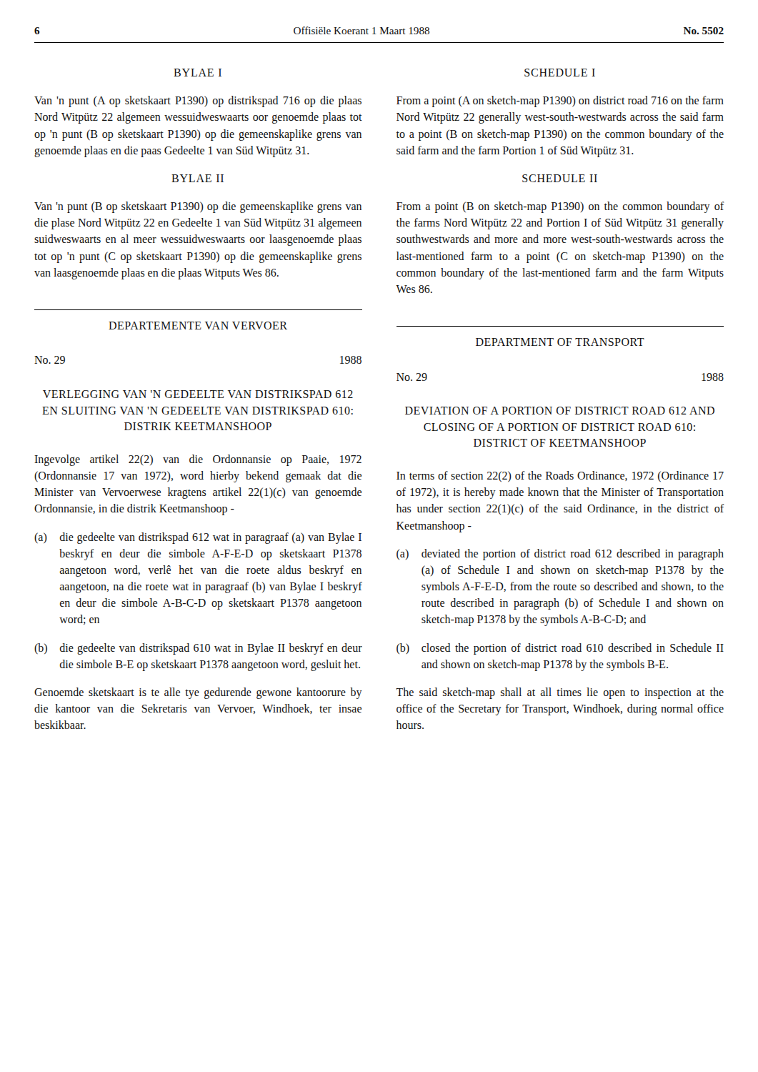6 Offisiële Koerant 1 Maart 1988 No. 5502
BYLAE I
Van 'n punt (A op sketskaart P1390) op distrikspad 716 op die plaas Nord Witpütz 22 algemeen wessuidweswaarts oor genoemde plaas tot op 'n punt (B op sketskaart P1390) op die gemeenskaplike grens van genoemde plaas en die paas Gedeelte 1 van Süd Witpütz 31.
BYLAE II
Van 'n punt (B op sketskaart P1390) op die gemeenskaplike grens van die plase Nord Witpütz 22 en Gedeelte 1 van Süd Witpütz 31 algemeen suidweswaarts en al meer wessuidweswaarts oor laasgenoemde plaas tot op 'n punt (C op sketskaart P1390) op die gemeenskaplike grens van laasgenoemde plaas en die plaas Witputs Wes 86.
DEPARTEMENTE VAN VERVOER
No. 29 1988
VERLEGGING VAN 'N GEDEELTE VAN DISTRIKSPAD 612 EN SLUITING VAN 'N GEDEELTE VAN DISTRIKSPAD 610: DISTRIK KEETMANSHOOP
Ingevolge artikel 22(2) van die Ordonnansie op Paaie, 1972 (Ordonnansie 17 van 1972), word hierby bekend gemaak dat die Minister van Vervoerwese kragtens artikel 22(1)(c) van genoemde Ordonnansie, in die distrik Keetmanshoop -
(a) die gedeelte van distrikspad 612 wat in paragraaf (a) van Bylae I beskryf en deur die simbole A-F-E-D op sketskaart P1378 aangetoon word, verlê het van die roete aldus beskryf en aangetoon, na die roete wat in paragraaf (b) van Bylae I beskryf en deur die simbole A-B-C-D op sketskaart P1378 aangetoon word; en
(b) die gedeelte van distrikspad 610 wat in Bylae II beskryf en deur die simbole B-E op sketskaart P1378 aangetoon word, gesluit het.
Genoemde sketskaart is te alle tye gedurende gewone kantoorure by die kantoor van die Sekretaris van Vervoer, Windhoek, ter insae beskikbaar.
SCHEDULE I
From a point (A on sketch-map P1390) on district road 716 on the farm Nord Witpütz 22 generally west-south-westwards across the said farm to a point (B on sketch-map P1390) on the common boundary of the said farm and the farm Portion 1 of Süd Witpütz 31.
SCHEDULE II
From a point (B on sketch-map P1390) on the common boundary of the farms Nord Witpütz 22 and Portion I of Süd Witpütz 31 generally southwestwards and more and more west-south-westwards across the last-mentioned farm to a point (C on sketch-map P1390) on the common boundary of the last-mentioned farm and the farm Witputs Wes 86.
DEPARTMENT OF TRANSPORT
No. 29 1988
DEVIATION OF A PORTION OF DISTRICT ROAD 612 AND CLOSING OF A PORTION OF DISTRICT ROAD 610: DISTRICT OF KEETMANSHOOP
In terms of section 22(2) of the Roads Ordinance, 1972 (Ordinance 17 of 1972), it is hereby made known that the Minister of Transportation has under section 22(1)(c) of the said Ordinance, in the district of Keetmanshoop -
(a) deviated the portion of district road 612 described in paragraph (a) of Schedule I and shown on sketch-map P1378 by the symbols A-F-E-D, from the route so described and shown, to the route described in paragraph (b) of Schedule I and shown on sketch-map P1378 by the symbols A-B-C-D; and
(b) closed the portion of district road 610 described in Schedule II and shown on sketch-map P1378 by the symbols B-E.
The said sketch-map shall at all times lie open to inspection at the office of the Secretary for Transport, Windhoek, during normal office hours.